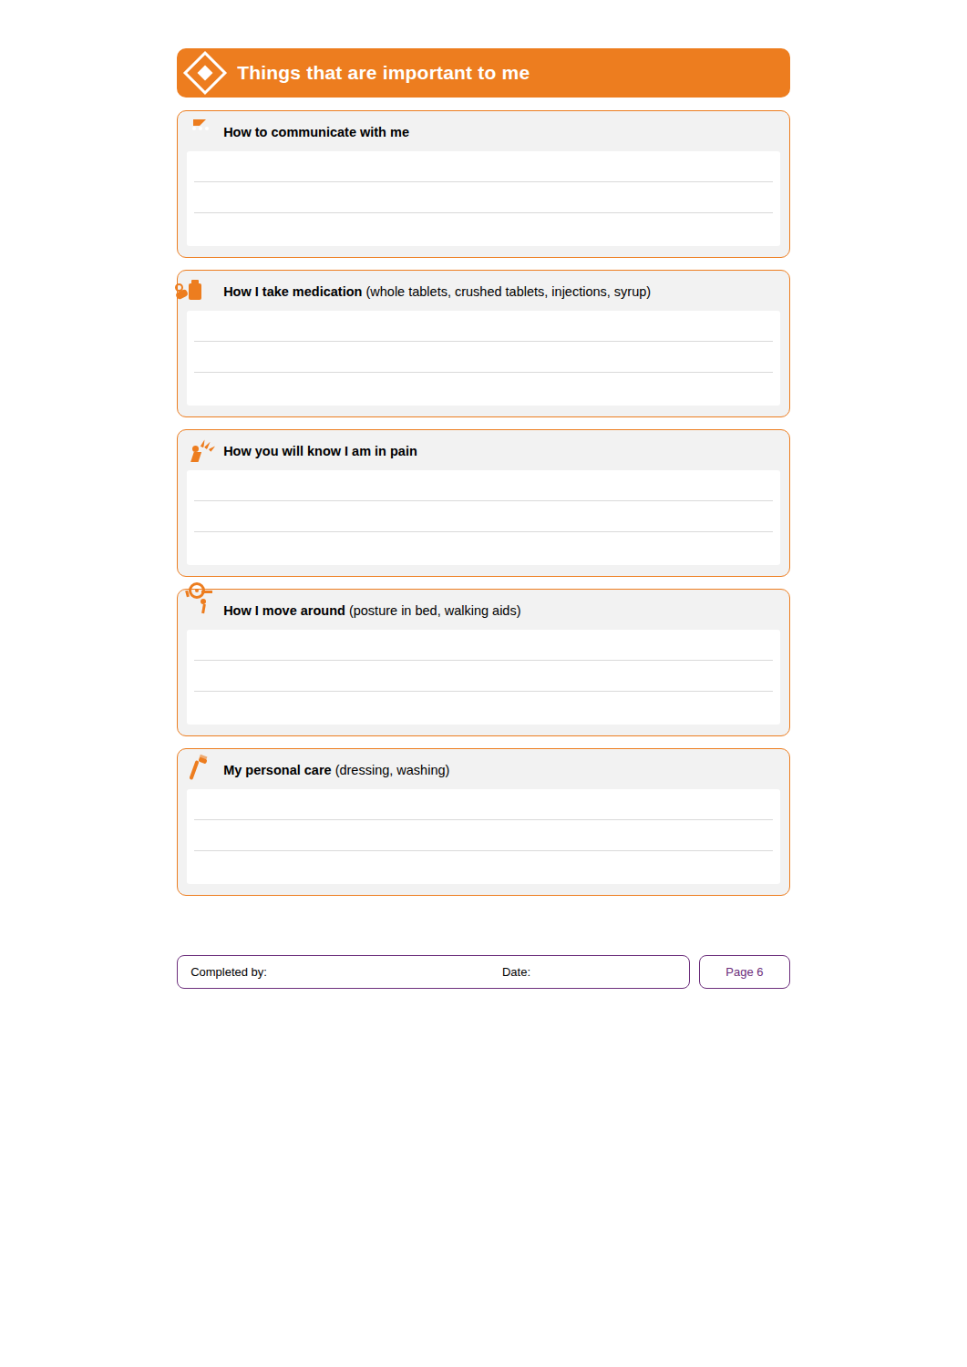Things that are important to me
How to communicate with me
How I take medication (whole tablets, crushed tablets, injections, syrup)
How you will know I am in pain
How I move around (posture in bed, walking aids)
My personal care (dressing, washing)
Completed by: Date:
Page 6